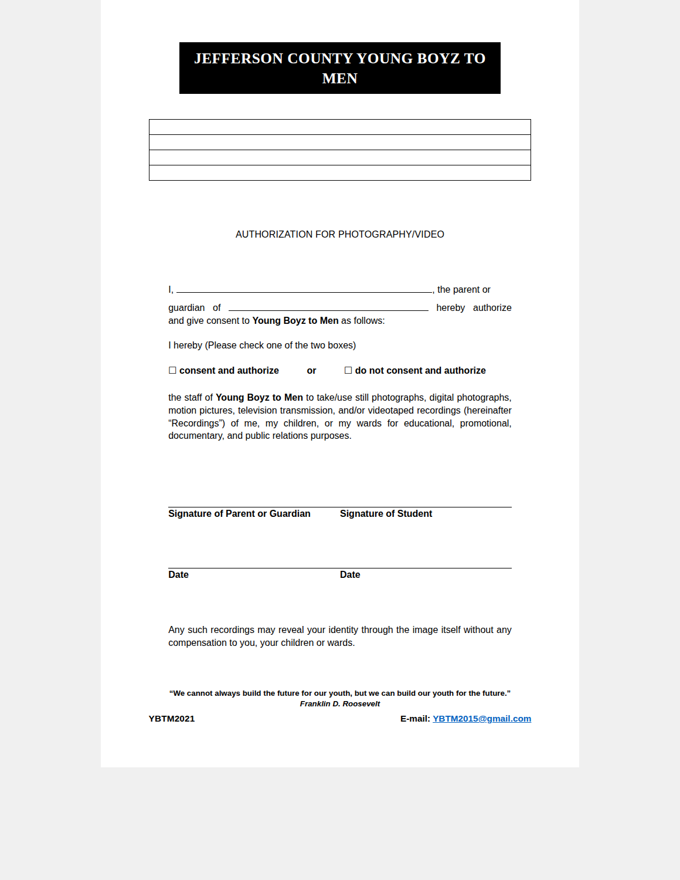JEFFERSON COUNTY YOUNG BOYZ TO MEN
AUTHORIZATION FOR PHOTOGRAPHY/VIDEO
I, , the parent or
guardian of hereby authorize and give consent to Young Boyz to Men as follows:
I hereby (Please check one of the two boxes)
☐ consent and authorize or ☐ do not consent and authorize
the staff of Young Boyz to Men to take/use still photographs, digital photographs, motion pictures, television transmission, and/or videotaped recordings (hereinafter “Recordings”) of me, my children, or my wards for educational, promotional, documentary, and public relations purposes.
| Signature of Parent or Guardian | Signature of Student |
| Date | Date |
Any such recordings may reveal your identity through the image itself without any compensation to you, your children or wards.
“We cannot always build the future for our youth, but we can build our youth for the future.”
Franklin D. Roosevelt
YBTM2021 E-mail: YBTM2015@gmail.com